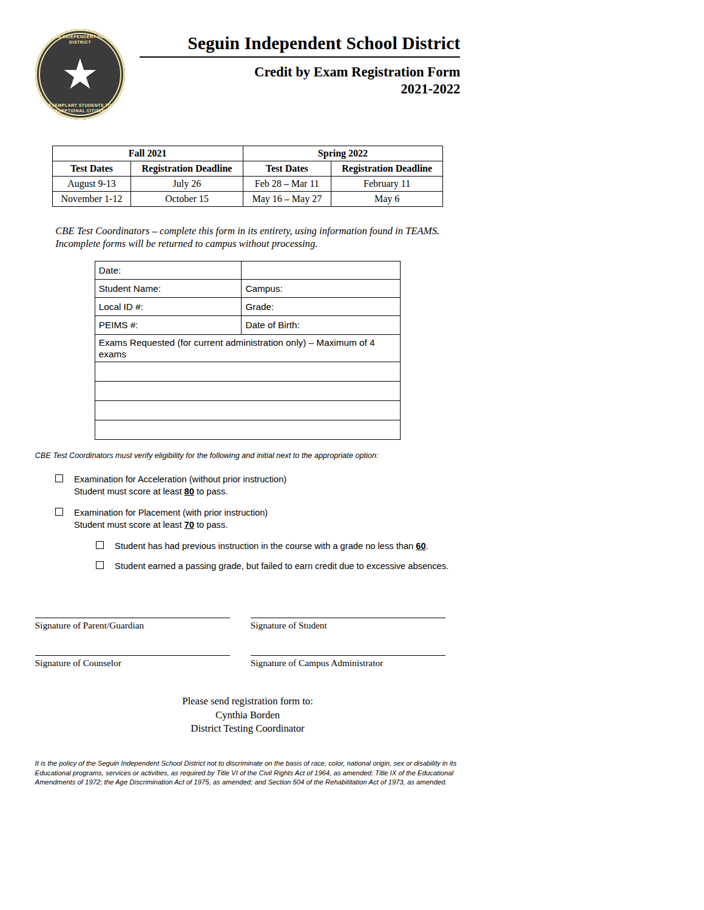Seguin Independent School District
★
Exemplary Students to Exceptional Citizens
Seguin Independent School District
Credit by Exam Registration Form
2021-2022
| Fall 2021 | Spring 2022 |
| --- | --- |
| Test Dates | Registration Deadline | Test Dates | Registration Deadline |
| August 9-13 | July 26 | Feb 28 – Mar 11 | February 11 |
| November 1-12 | October 15 | May 16 – May 27 | May 6 |
CBE Test Coordinators – complete this form in its entirety, using information found in TEAMS. Incomplete forms will be returned to campus without processing.
| Date: | |
| Student Name: | Campus: |
| Local ID #: | Grade: |
| PEIMS #: | Date of Birth: |
| Exams Requested (for current administration only) – Maximum of 4 exams |
CBE Test Coordinators must verify eligibility for the following and initial next to the appropriate option:
Examination for Acceleration (without prior instruction)
Student must score at least 80 to pass.
Examination for Placement (with prior instruction)
Student must score at least 70 to pass.
Student has had previous instruction in the course with a grade no less than 60.
Student earned a passing grade, but failed to earn credit due to excessive absences.
| Signature of Parent/Guardian | Signature of Student |
| Signature of Counselor | Signature of Campus Administrator |
Please send registration form to:
Cynthia Borden
District Testing Coordinator
It is the policy of the Seguin Independent School District not to discriminate on the basis of race, color, national origin, sex or disability in its Educational programs, services or activities, as required by Title VI of the Civil Rights Act of 1964, as amended; Title IX of the Educational Amendments of 1972; the Age Discrimination Act of 1975, as amended; and Section 504 of the Rehabilitation Act of 1973, as amended.